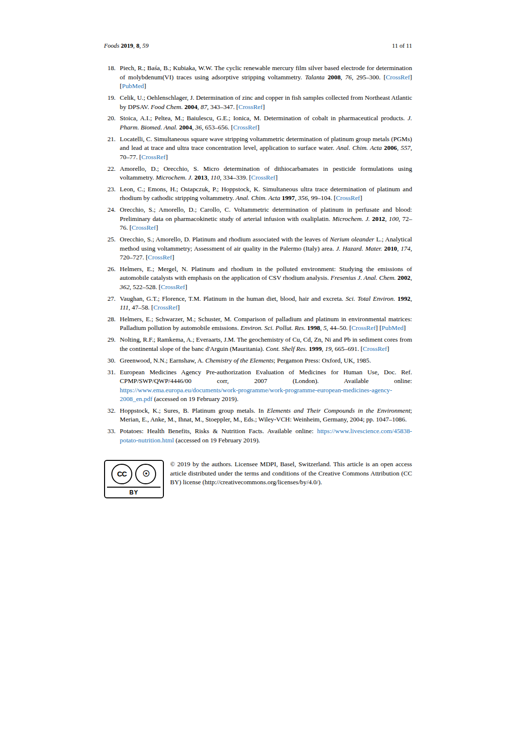Foods 2019, 8, 59
11 of 11
Piech, R.; Baśa, B.; Kubiaka, W.W. The cyclic renewable mercury film silver based electrode for determination of molybdenum(VI) traces using adsorptive stripping voltammetry. Talanta 2008, 76, 295–300. CrossRef PubMed
Celik, U.; Oehlenschlager, J. Determination of zinc and copper in fish samples collected from Northeast Atlantic by DPSAV. Food Chem. 2004, 87, 343–347. CrossRef
Stoica, A.I.; Peltea, M.; Baiulescu, G.E.; Ionica, M. Determination of cobalt in pharmaceutical products. J. Pharm. Biomed. Anal. 2004, 36, 653–656. CrossRef
Locatelli, C. Simultaneous square wave stripping voltammetric determination of platinum group metals (PGMs) and lead at trace and ultra trace concentration level, application to surface water. Anal. Chim. Acta 2006, 557, 70–77. CrossRef
Amorello, D.; Orecchio, S. Micro determination of dithiocarbamates in pesticide formulations using voltammetry. Microchem. J. 2013, 110, 334–339. CrossRef
Leon, C.; Emons, H.; Ostapczuk, P.; Hoppstock, K. Simultaneous ultra trace determination of platinum and rhodium by cathodic stripping voltammetry. Anal. Chim. Acta 1997, 356, 99–104. CrossRef
Orecchio, S.; Amorello, D.; Carollo, C. Voltammetric determination of platinum in perfusate and blood: Preliminary data on pharmacokinetic study of arterial infusion with oxaliplatin. Microchem. J. 2012, 100, 72–76. CrossRef
Orecchio, S.; Amorello, D. Platinum and rhodium associated with the leaves of Nerium oleander L.; Analytical method using voltammetry; Assessment of air quality in the Palermo (Italy) area. J. Hazard. Mater. 2010, 174, 720–727. CrossRef
Helmers, E.; Mergel, N. Platinum and rhodium in the polluted environment: Studying the emissions of automobile catalysts with emphasis on the application of CSV rhodium analysis. Fresenius J. Anal. Chem. 2002, 362, 522–528. CrossRef
Vaughan, G.T.; Florence, T.M. Platinum in the human diet, blood, hair and excreta. Sci. Total Environ. 1992, 111, 47–58. CrossRef
Helmers, E.; Schwarzer, M.; Schuster, M. Comparison of palladium and platinum in environmental matrices: Palladium pollution by automobile emissions. Environ. Sci. Pollut. Res. 1998, 5, 44–50. CrossRef PubMed
Nolting, R.F.; Ramkema, A.; Everaarts, J.M. The geochemistry of Cu, Cd, Zn, Ni and Pb in sediment cores from the continental slope of the banc d'Arguin (Mauritania). Cont. Shelf Res. 1999, 19, 665–691. CrossRef
Greenwood, N.N.; Earnshaw, A. Chemistry of the Elements; Pergamon Press: Oxford, UK, 1985.
European Medicines Agency Pre-authorization Evaluation of Medicines for Human Use, Doc. Ref. CPMP/SWP/QWP/4446/00 corr, 2007 (London). Available online: https://www.ema.europa.eu/documents/work-programme/work-programme-european-medicines-agency-2008_en.pdf (accessed on 19 February 2019).
Hoppstock, K.; Sures, B. Platinum group metals. In Elements and Their Compounds in the Environment; Merian, E., Anke, M., Ihnat, M., Stoeppler, M., Eds.; Wiley-VCH: Weinheim, Germany, 2004; pp. 1047–1086.
Potatoes: Health Benefits, Risks & Nutrition Facts. Available online: https://www.livescience.com/45838-potato-nutrition.html (accessed on 19 February 2019).
CC ☉
BY
© 2019 by the authors. Licensee MDPI, Basel, Switzerland. This article is an open access article distributed under the terms and conditions of the Creative Commons Attribution (CC BY) license (http://creativecommons.org/licenses/by/4.0/).